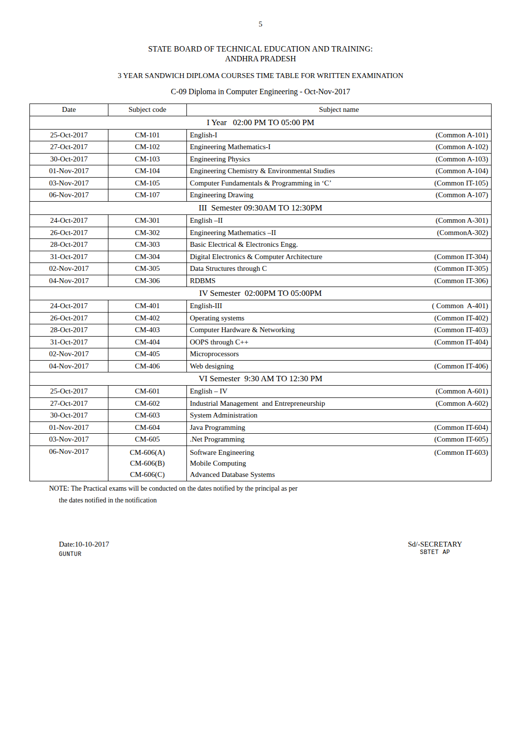5
STATE BOARD OF TECHNICAL EDUCATION AND TRAINING:
ANDHRA PRADESH
3 YEAR SANDWICH DIPLOMA COURSES TIME TABLE FOR WRITTEN EXAMINATION
C-09 Diploma in Computer Engineering - Oct-Nov-2017
| Date | Subject code | Subject name |
| --- | --- | --- |
| I Year 02:00 PM TO 05:00 PM |
| 25-Oct-2017 | CM-101 | English-I (Common A-101) |
| 27-Oct-2017 | CM-102 | Engineering Mathematics-I (Common A-102) |
| 30-Oct-2017 | CM-103 | Engineering Physics (Common A-103) |
| 01-Nov-2017 | CM-104 | Engineering Chemistry & Environmental Studies (Common A-104) |
| 03-Nov-2017 | CM-105 | Computer Fundamentals & Programming in ‘C’ (Common IT-105) |
| 06-Nov-2017 | CM-107 | Engineering Drawing (Common A-107) |
| III Semester 09:30AM TO 12:30PM |
| 24-Oct-2017 | CM-301 | English –II (Common A-301) |
| 26-Oct-2017 | CM-302 | Engineering Mathematics –II (CommonA-302) |
| 28-Oct-2017 | CM-303 | Basic Electrical & Electronics Engg. |
| 31-Oct-2017 | CM-304 | Digital Electronics & Computer Architecture (Common IT-304) |
| 02-Nov-2017 | CM-305 | Data Structures through C (Common IT-305) |
| 04-Nov-2017 | CM-306 | RDBMS (Common IT-306) |
| IV Semester 02:00PM TO 05:00PM |
| 24-Oct-2017 | CM-401 | English-III ( Common A-401) |
| 26-Oct-2017 | CM-402 | Operating systems (Common IT-402) |
| 28-Oct-2017 | CM-403 | Computer Hardware & Networking (Common IT-403) |
| 31-Oct-2017 | CM-404 | OOPS through C++ (Common IT-404) |
| 02-Nov-2017 | CM-405 | Microprocessors |
| 04-Nov-2017 | CM-406 | Web designing (Common IT-406) |
| VI Semester 9:30 AM TO 12:30 PM |
| 25-Oct-2017 | CM-601 | English – IV (Common A-601) |
| 27-Oct-2017 | CM-602 | Industrial Management and Entrepreneurship (Common A-602) |
| 30-Oct-2017 | CM-603 | System Administration |
| 01-Nov-2017 | CM-604 | Java Programming (Common IT-604) |
| 03-Nov-2017 | CM-605 | .Net Programming (Common IT-605) |
| 06-Nov-2017 | CM-606(A) CM-606(B) CM-606(C) | Software Engineering (Common IT-603) Mobile Computing Advanced Database Systems |
NOTE: The Practical exams will be conducted on the dates notified by the principal as per
the dates notified in the notification
Date:10-10-2017
GUNTUR
Sd/-SECRETARY
SBTET AP